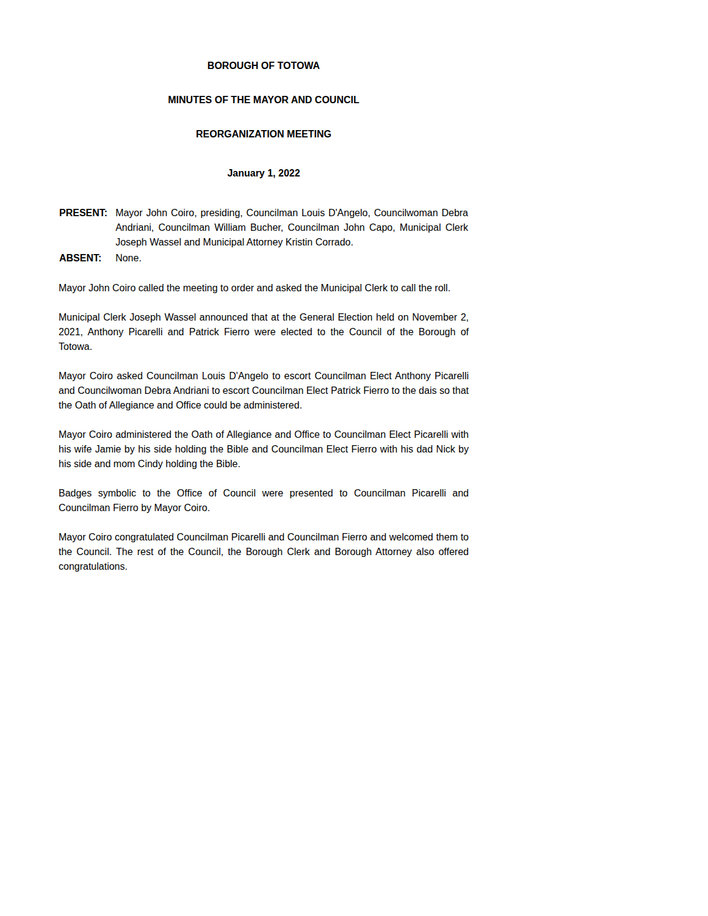BOROUGH OF TOTOWA
MINUTES OF THE MAYOR AND COUNCIL
REORGANIZATION MEETING
January 1, 2022
| PRESENT: | Mayor John Coiro, presiding, Councilman Louis D'Angelo, Councilwoman Debra Andriani, Councilman William Bucher, Councilman John Capo, Municipal Clerk Joseph Wassel and Municipal Attorney Kristin Corrado. |
| ABSENT: | None. |
Mayor John Coiro called the meeting to order and asked the Municipal Clerk to call the roll.
Municipal Clerk Joseph Wassel announced that at the General Election held on November 2, 2021, Anthony Picarelli and Patrick Fierro were elected to the Council of the Borough of Totowa.
Mayor Coiro asked Councilman Louis D'Angelo to escort Councilman Elect Anthony Picarelli and Councilwoman Debra Andriani to escort Councilman Elect Patrick Fierro to the dais so that the Oath of Allegiance and Office could be administered.
Mayor Coiro administered the Oath of Allegiance and Office to Councilman Elect Picarelli with his wife Jamie by his side holding the Bible and Councilman Elect Fierro with his dad Nick by his side and mom Cindy holding the Bible.
Badges symbolic to the Office of Council were presented to Councilman Picarelli and Councilman Fierro by Mayor Coiro.
Mayor Coiro congratulated Councilman Picarelli and Councilman Fierro and welcomed them to the Council. The rest of the Council, the Borough Clerk and Borough Attorney also offered congratulations.